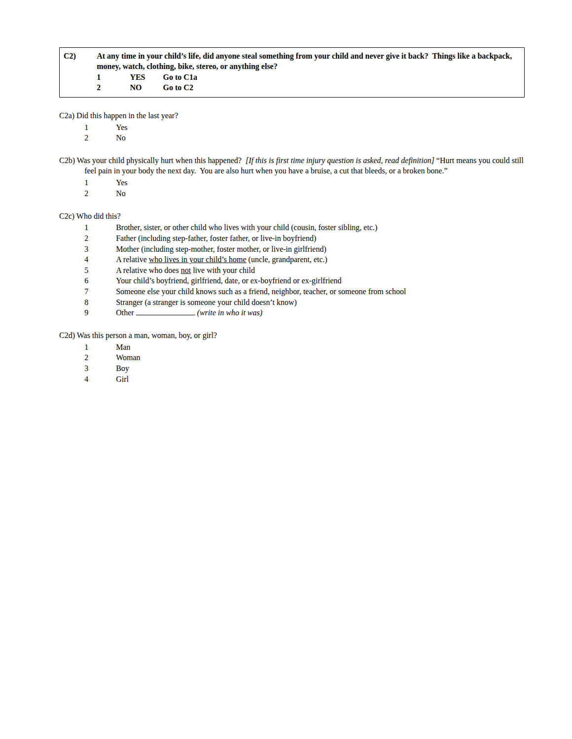| C2) | At any time in your child’s life, did anyone steal something from your child and never give it back? Things like a backpack, money, watch, clothing, bike, stereo, or anything else? |
| | / 1 / YES / Go to C1a / / 2 / NO / Go to C2 / |
C2a) Did this happen in the last year?
| 1 | Yes |
| 2 | No |
C2b) Was your child physically hurt when this happened? [If this is first time injury question is asked, read definition] “Hurt means you could still feel pain in your body the next day. You are also hurt when you have a bruise, a cut that bleeds, or a broken bone.”
| 1 | Yes |
| 2 | No |
C2c) Who did this?
| 1 | Brother, sister, or other child who lives with your child (cousin, foster sibling, etc.) |
| 2 | Father (including step-father, foster father, or live-in boyfriend) |
| 3 | Mother (including step-mother, foster mother, or live-in girlfriend) |
| 4 | A relative who lives in your child’s home (uncle, grandparent, etc.) |
| 5 | A relative who does not live with your child |
| 6 | Your child’s boyfriend, girlfriend, date, or ex-boyfriend or ex-girlfriend |
| 7 | Someone else your child knows such as a friend, neighbor, teacher, or someone from school |
| 8 | Stranger (a stranger is someone your child doesn’t know) |
| 9 | Other (write in who it was) |
C2d) Was this person a man, woman, boy, or girl?
| 1 | Man |
| 2 | Woman |
| 3 | Boy |
| 4 | Girl |